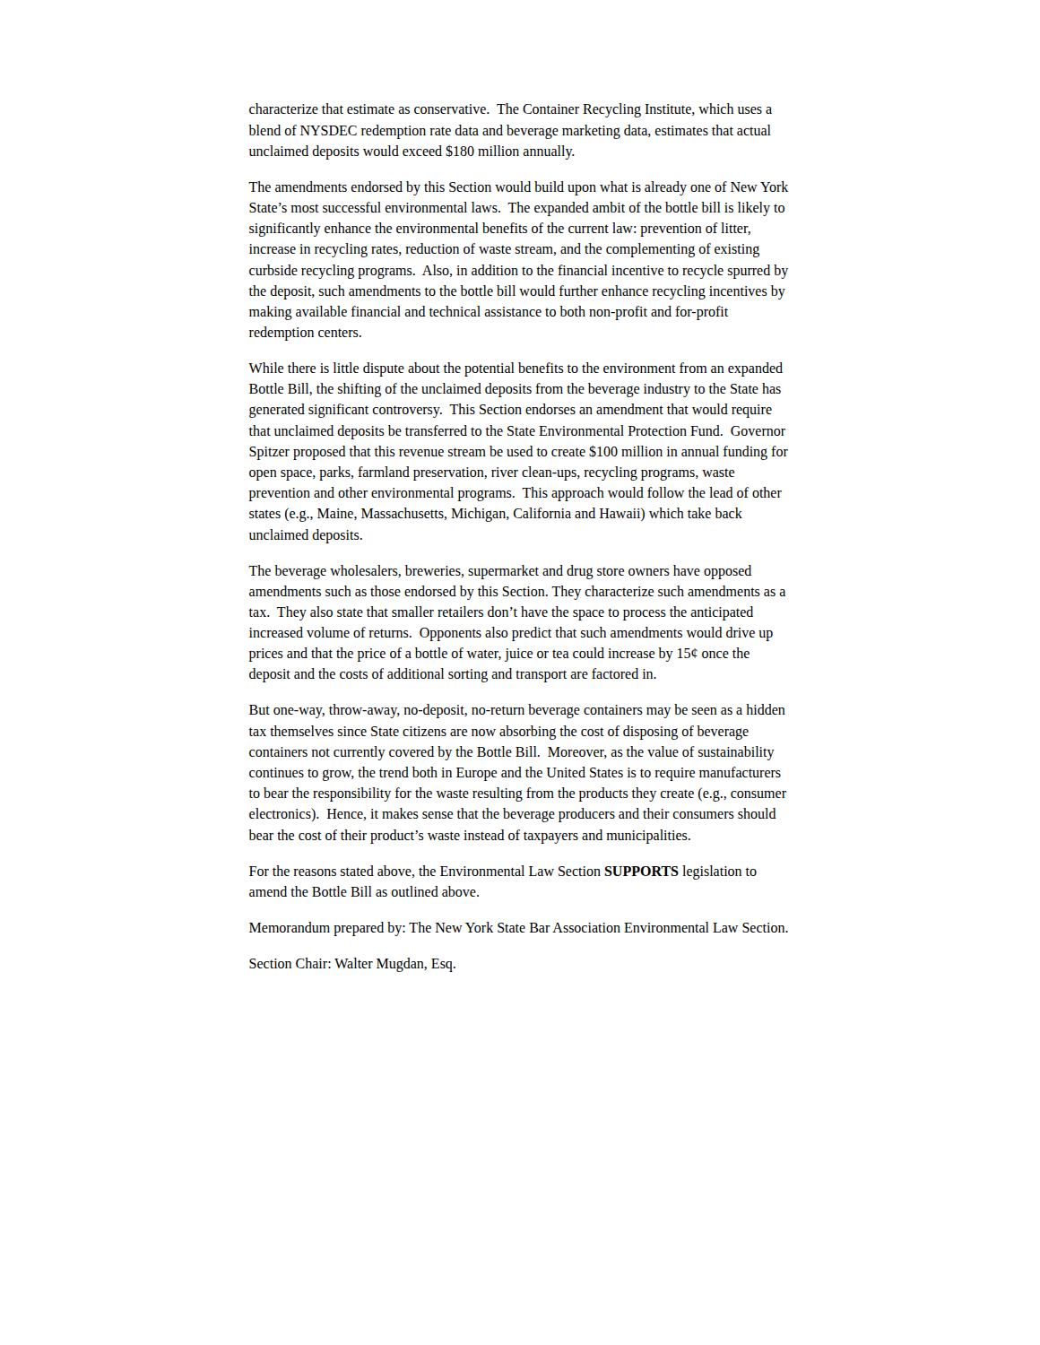characterize that estimate as conservative. The Container Recycling Institute, which uses a blend of NYSDEC redemption rate data and beverage marketing data, estimates that actual unclaimed deposits would exceed $180 million annually.
The amendments endorsed by this Section would build upon what is already one of New York State’s most successful environmental laws. The expanded ambit of the bottle bill is likely to significantly enhance the environmental benefits of the current law: prevention of litter, increase in recycling rates, reduction of waste stream, and the complementing of existing curbside recycling programs. Also, in addition to the financial incentive to recycle spurred by the deposit, such amendments to the bottle bill would further enhance recycling incentives by making available financial and technical assistance to both non-profit and for-profit redemption centers.
While there is little dispute about the potential benefits to the environment from an expanded Bottle Bill, the shifting of the unclaimed deposits from the beverage industry to the State has generated significant controversy. This Section endorses an amendment that would require that unclaimed deposits be transferred to the State Environmental Protection Fund. Governor Spitzer proposed that this revenue stream be used to create $100 million in annual funding for open space, parks, farmland preservation, river clean-ups, recycling programs, waste prevention and other environmental programs. This approach would follow the lead of other states (e.g., Maine, Massachusetts, Michigan, California and Hawaii) which take back unclaimed deposits.
The beverage wholesalers, breweries, supermarket and drug store owners have opposed amendments such as those endorsed by this Section. They characterize such amendments as a tax. They also state that smaller retailers don’t have the space to process the anticipated increased volume of returns. Opponents also predict that such amendments would drive up prices and that the price of a bottle of water, juice or tea could increase by 15¢ once the deposit and the costs of additional sorting and transport are factored in.
But one-way, throw-away, no-deposit, no-return beverage containers may be seen as a hidden tax themselves since State citizens are now absorbing the cost of disposing of beverage containers not currently covered by the Bottle Bill. Moreover, as the value of sustainability continues to grow, the trend both in Europe and the United States is to require manufacturers to bear the responsibility for the waste resulting from the products they create (e.g., consumer electronics). Hence, it makes sense that the beverage producers and their consumers should bear the cost of their product’s waste instead of taxpayers and municipalities.
For the reasons stated above, the Environmental Law Section SUPPORTS legislation to amend the Bottle Bill as outlined above.
Memorandum prepared by: The New York State Bar Association Environmental Law Section.
Section Chair: Walter Mugdan, Esq.